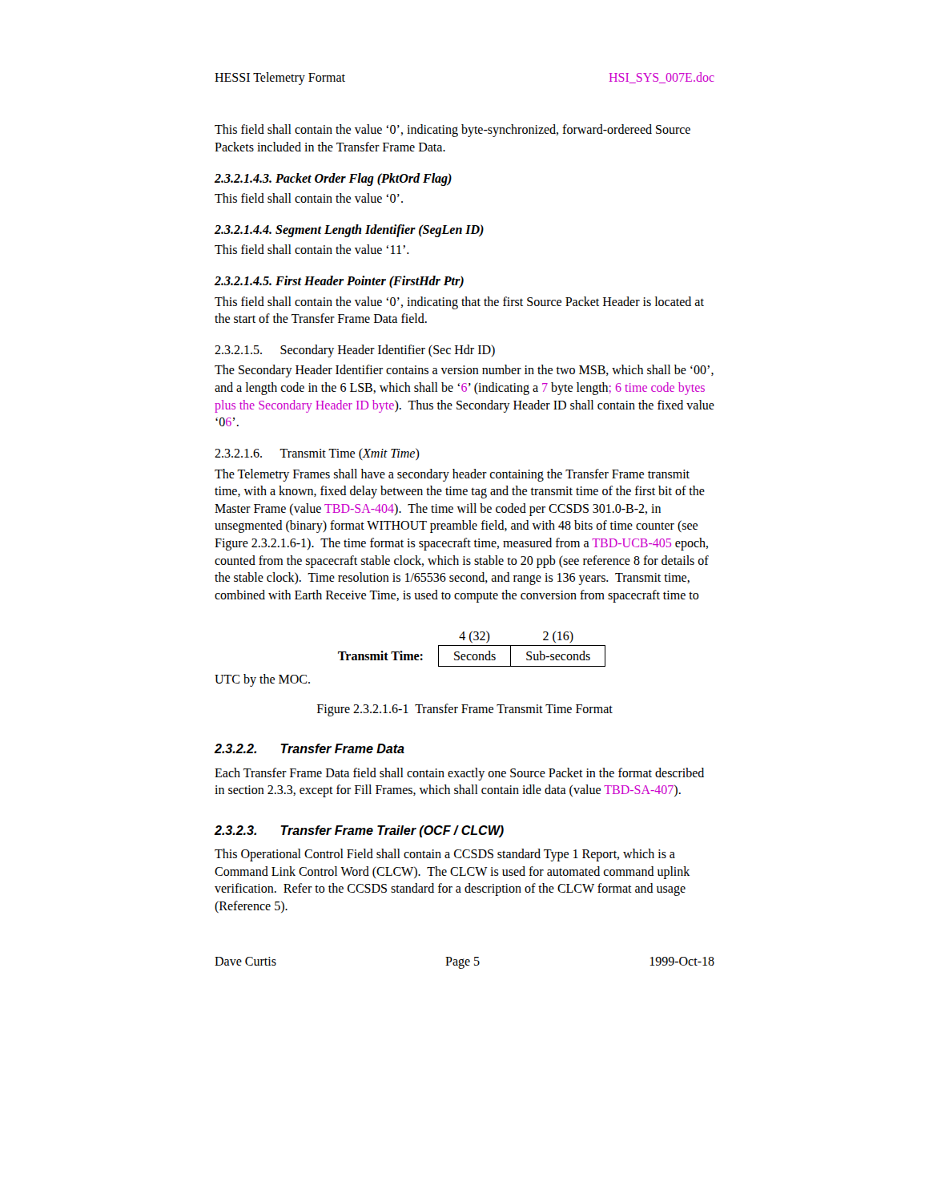HESSI Telemetry Format
HSI_SYS_007E.doc
This field shall contain the value ‘0’, indicating byte-synchronized, forward-ordereed Source Packets included in the Transfer Frame Data.
2.3.2.1.4.3. Packet Order Flag (PktOrd Flag)
This field shall contain the value ‘0’.
2.3.2.1.4.4. Segment Length Identifier (SegLen ID)
This field shall contain the value ‘11’.
2.3.2.1.4.5. First Header Pointer (FirstHdr Ptr)
This field shall contain the value ‘0’, indicating that the first Source Packet Header is located at the start of the Transfer Frame Data field.
2.3.2.1.5. Secondary Header Identifier (Sec Hdr ID)
The Secondary Header Identifier contains a version number in the two MSB, which shall be ‘00’, and a length code in the 6 LSB, which shall be ‘6’ (indicating a 7 byte length; 6 time code bytes plus the Secondary Header ID byte). Thus the Secondary Header ID shall contain the fixed value ‘06’.
2.3.2.1.6. Transmit Time (Xmit Time)
The Telemetry Frames shall have a secondary header containing the Transfer Frame transmit time, with a known, fixed delay between the time tag and the transmit time of the first bit of the Master Frame (value TBD-SA-404). The time will be coded per CCSDS 301.0-B-2, in unsegmented (binary) format WITHOUT preamble field, and with 48 bits of time counter (see Figure 2.3.2.1.6-1). The time format is spacecraft time, measured from a TBD-UCB-405 epoch, counted from the spacecraft stable clock, which is stable to 20 ppb (see reference 8 for details of the stable clock). Time resolution is 1/65536 second, and range is 136 years. Transmit time, combined with Earth Receive Time, is used to compute the conversion from spacecraft time to
| | 4 (32) | 2 (16) |
| Transmit Time: | Seconds | Sub-seconds |
UTC by the MOC.
Figure 2.3.2.1.6-1 Transfer Frame Transmit Time Format
2.3.2.2. Transfer Frame Data
Each Transfer Frame Data field shall contain exactly one Source Packet in the format described in section 2.3.3, except for Fill Frames, which shall contain idle data (value TBD-SA-407).
2.3.2.3. Transfer Frame Trailer (OCF / CLCW)
This Operational Control Field shall contain a CCSDS standard Type 1 Report, which is a Command Link Control Word (CLCW). The CLCW is used for automated command uplink verification. Refer to the CCSDS standard for a description of the CLCW format and usage (Reference 5).
Dave Curtis
Page 5
1999-Oct-18